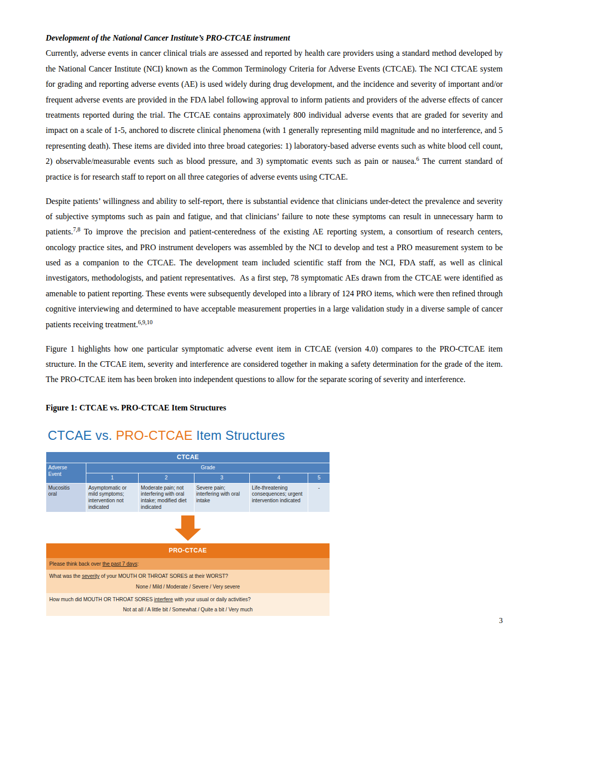Development of the National Cancer Institute’s PRO-CTCAE instrument
Currently, adverse events in cancer clinical trials are assessed and reported by health care providers using a standard method developed by the National Cancer Institute (NCI) known as the Common Terminology Criteria for Adverse Events (CTCAE). The NCI CTCAE system for grading and reporting adverse events (AE) is used widely during drug development, and the incidence and severity of important and/or frequent adverse events are provided in the FDA label following approval to inform patients and providers of the adverse effects of cancer treatments reported during the trial. The CTCAE contains approximately 800 individual adverse events that are graded for severity and impact on a scale of 1-5, anchored to discrete clinical phenomena (with 1 generally representing mild magnitude and no interference, and 5 representing death). These items are divided into three broad categories: 1) laboratory-based adverse events such as white blood cell count, 2) observable/measurable events such as blood pressure, and 3) symptomatic events such as pain or nausea.6 The current standard of practice is for research staff to report on all three categories of adverse events using CTCAE.
Despite patients’ willingness and ability to self-report, there is substantial evidence that clinicians under-detect the prevalence and severity of subjective symptoms such as pain and fatigue, and that clinicians’ failure to note these symptoms can result in unnecessary harm to patients.7,8 To improve the precision and patient-centeredness of the existing AE reporting system, a consortium of research centers, oncology practice sites, and PRO instrument developers was assembled by the NCI to develop and test a PRO measurement system to be used as a companion to the CTCAE. The development team included scientific staff from the NCI, FDA staff, as well as clinical investigators, methodologists, and patient representatives. As a first step, 78 symptomatic AEs drawn from the CTCAE were identified as amenable to patient reporting. These events were subsequently developed into a library of 124 PRO items, which were then refined through cognitive interviewing and determined to have acceptable measurement properties in a large validation study in a diverse sample of cancer patients receiving treatment.6,9,10
Figure 1 highlights how one particular symptomatic adverse event item in CTCAE (version 4.0) compares to the PRO-CTCAE item structure. In the CTCAE item, severity and interference are considered together in making a safety determination for the grade of the item. The PRO-CTCAE item has been broken into independent questions to allow for the separate scoring of severity and interference.
Figure 1: CTCAE vs. PRO-CTCAE Item Structures
CTCAE vs. PRO-CTCAE Item Structures
| CTCAE |
| Adverse Event | Grade |
| 1 | 2 | 3 | 4 | 5 |
| Mucositis oral | Asymptomatic or mild symptoms; intervention not indicated | Moderate pain; not interfering with oral intake; modified diet indicated | Severe pain; interfering with oral intake | Life-threatening consequences; urgent intervention indicated | - |
PRO-CTCAE
Please think back over the past 7 days:
What was the severity of your MOUTH OR THROAT SORES at their WORST? None / Mild / Moderate / Severe / Very severe
How much did MOUTH OR THROAT SORES interfere with your usual or daily activities? Not at all / A little bit / Somewhat / Quite a bit / Very much
3